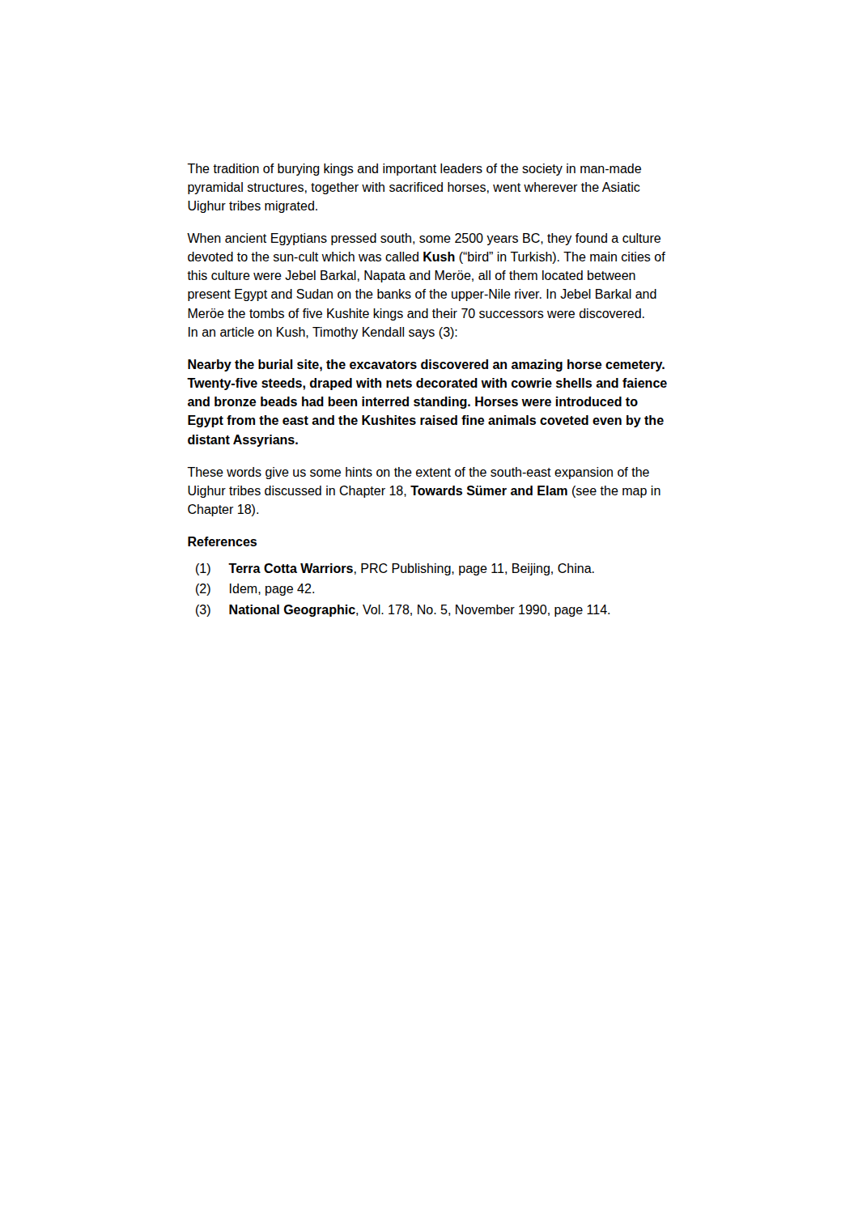The tradition of burying kings and important leaders of the society in man-made pyramidal structures, together with sacrificed horses, went wherever the Asiatic Uighur tribes migrated.
When ancient Egyptians pressed south, some 2500 years BC, they found a culture devoted to the sun-cult which was called Kush (“bird” in Turkish). The main cities of this culture were Jebel Barkal, Napata and Meröe, all of them located between present Egypt and Sudan on the banks of the upper-Nile river. In Jebel Barkal and Meröe the tombs of five Kushite kings and their 70 successors were discovered.
In an article on Kush, Timothy Kendall says (3):
Nearby the burial site, the excavators discovered an amazing horse cemetery. Twenty-five steeds, draped with nets decorated with cowrie shells and faience and bronze beads had been interred standing. Horses were introduced to Egypt from the east and the Kushites raised fine animals coveted even by the distant Assyrians.
These words give us some hints on the extent of the south-east expansion of the Uighur tribes discussed in Chapter 18, Towards Sümer and Elam (see the map in Chapter 18).
References
(1) Terra Cotta Warriors, PRC Publishing, page 11, Beijing, China.
(2) Idem, page 42.
(3) National Geographic, Vol. 178, No. 5, November 1990, page 114.